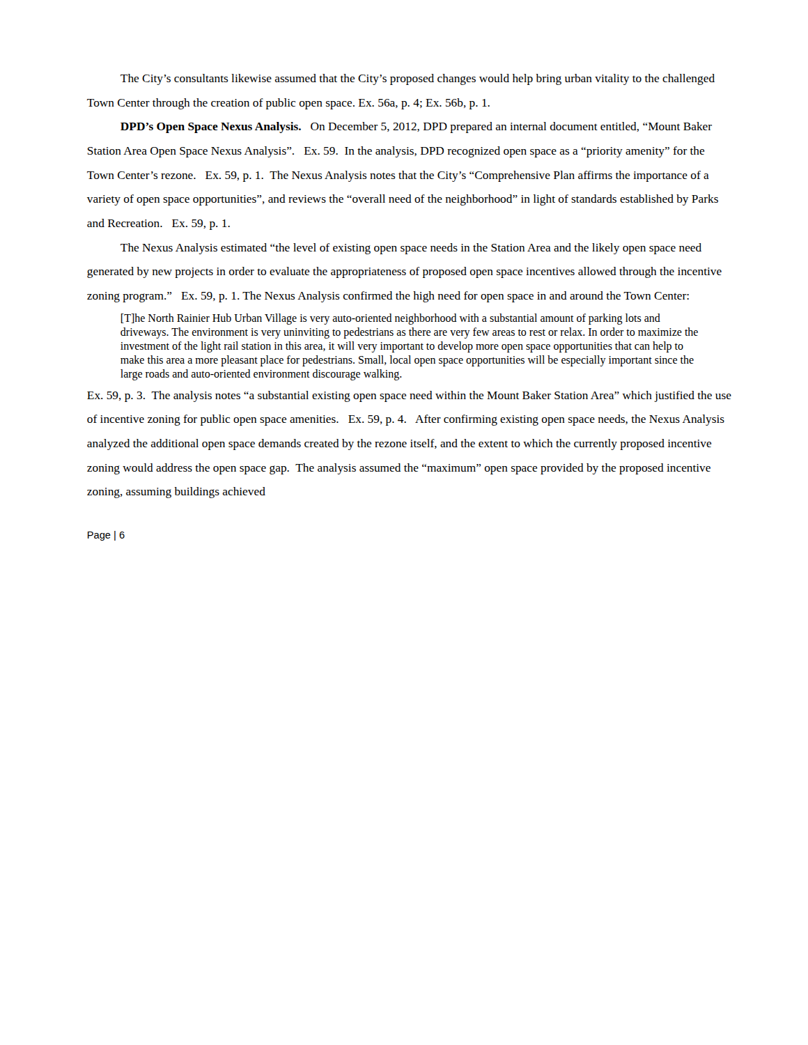The City’s consultants likewise assumed that the City’s proposed changes would help bring urban vitality to the challenged Town Center through the creation of public open space. Ex. 56a, p. 4; Ex. 56b, p. 1.
DPD’s Open Space Nexus Analysis. On December 5, 2012, DPD prepared an internal document entitled, “Mount Baker Station Area Open Space Nexus Analysis”. Ex. 59. In the analysis, DPD recognized open space as a “priority amenity” for the Town Center’s rezone. Ex. 59, p. 1. The Nexus Analysis notes that the City’s “Comprehensive Plan affirms the importance of a variety of open space opportunities”, and reviews the “overall need of the neighborhood” in light of standards established by Parks and Recreation. Ex. 59, p. 1.
The Nexus Analysis estimated “the level of existing open space needs in the Station Area and the likely open space need generated by new projects in order to evaluate the appropriateness of proposed open space incentives allowed through the incentive zoning program.” Ex. 59, p. 1. The Nexus Analysis confirmed the high need for open space in and around the Town Center:
[T]he North Rainier Hub Urban Village is very auto‐oriented neighborhood with a substantial amount of parking lots and driveways. The environment is very uninviting to pedestrians as there are very few areas to rest or relax. In order to maximize the investment of the light rail station in this area, it will very important to develop more open space opportunities that can help to make this area a more pleasant place for pedestrians. Small, local open space opportunities will be especially important since the large roads and auto-oriented environment discourage walking.
Ex. 59, p. 3. The analysis notes “a substantial existing open space need within the Mount Baker Station Area” which justified the use of incentive zoning for public open space amenities. Ex. 59, p. 4. After confirming existing open space needs, the Nexus Analysis analyzed the additional open space demands created by the rezone itself, and the extent to which the currently proposed incentive zoning would address the open space gap. The analysis assumed the “maximum” open space provided by the proposed incentive zoning, assuming buildings achieved
Page | 6